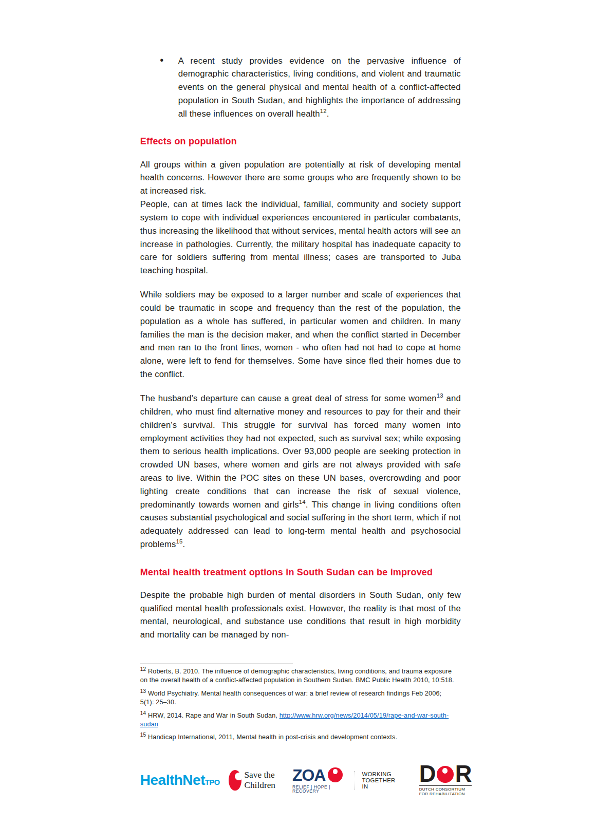A recent study provides evidence on the pervasive influence of demographic characteristics, living conditions, and violent and traumatic events on the general physical and mental health of a conflict-affected population in South Sudan, and highlights the importance of addressing all these influences on overall health12.
Effects on population
All groups within a given population are potentially at risk of developing mental health concerns. However there are some groups who are frequently shown to be at increased risk.
People, can at times lack the individual, familial, community and society support system to cope with individual experiences encountered in particular combatants, thus increasing the likelihood that without services, mental health actors will see an increase in pathologies. Currently, the military hospital has inadequate capacity to care for soldiers suffering from mental illness; cases are transported to Juba teaching hospital.
While soldiers may be exposed to a larger number and scale of experiences that could be traumatic in scope and frequency than the rest of the population, the population as a whole has suffered, in particular women and children. In many families the man is the decision maker, and when the conflict started in December and men ran to the front lines, women - who often had not had to cope at home alone, were left to fend for themselves. Some have since fled their homes due to the conflict.
The husband's departure can cause a great deal of stress for some women13 and children, who must find alternative money and resources to pay for their and their children's survival. This struggle for survival has forced many women into employment activities they had not expected, such as survival sex; while exposing them to serious health implications. Over 93,000 people are seeking protection in crowded UN bases, where women and girls are not always provided with safe areas to live. Within the POC sites on these UN bases, overcrowding and poor lighting create conditions that can increase the risk of sexual violence, predominantly towards women and girls14. This change in living conditions often causes substantial psychological and social suffering in the short term, which if not adequately addressed can lead to long-term mental health and psychosocial problems15.
Mental health treatment options in South Sudan can be improved
Despite the probable high burden of mental disorders in South Sudan, only few qualified mental health professionals exist. However, the reality is that most of the mental, neurological, and substance use conditions that result in high morbidity and mortality can be managed by non-
12 Roberts, B. 2010. The influence of demographic characteristics, living conditions, and trauma exposure on the overall health of a conflict-affected population in Southern Sudan. BMC Public Health 2010, 10:518.
13 World Psychiatry. Mental health consequences of war: a brief review of research findings Feb 2006; 5(1): 25–30.
14 HRW, 2014. Rape and War in South Sudan, http://www.hrw.org/news/2014/05/19/rape-and-war-south-sudan
15 Handicap International, 2011, Mental health in post-crisis and development contexts.
HealthNetTPO
Save the Children
ZOA
RELIEF | HOPE | RECOVERY
WORKING TOGETHER IN
D R
DUTCH CONSORTIUM FOR REHABILITATION